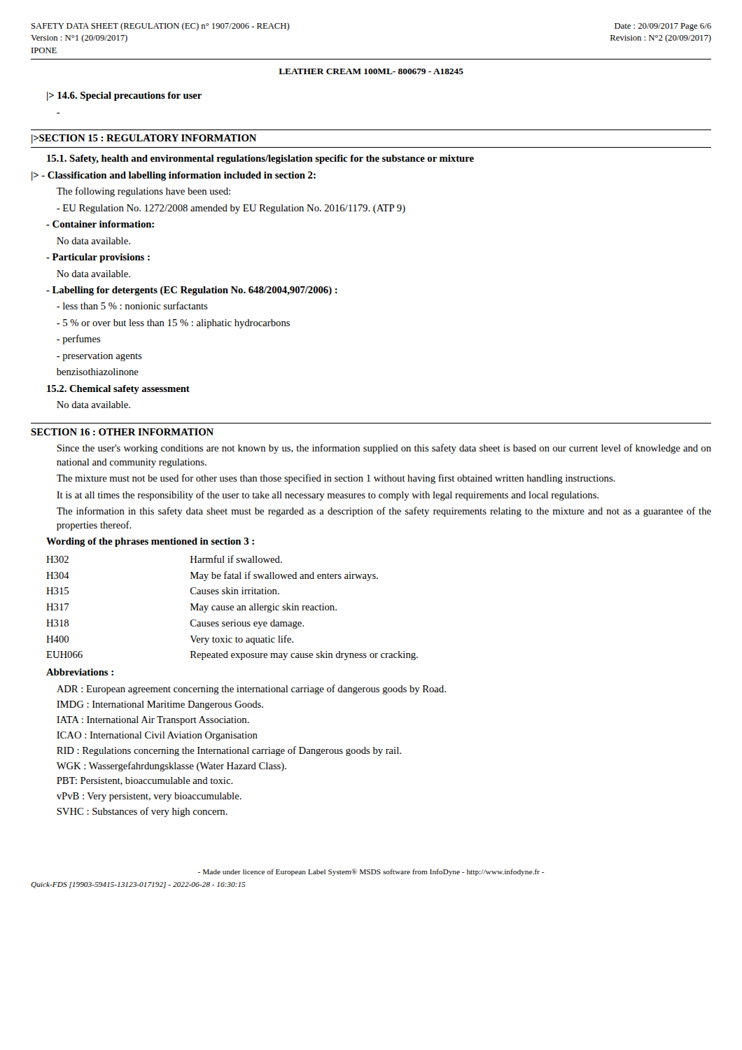SAFETY DATA SHEET (REGULATION (EC) n° 1907/2006 - REACH) Version : N°1 (20/09/2017) IPONE
Date : 20/09/2017 Page 6/6 Revision : N°2 (20/09/2017)
LEATHER CREAM 100ML- 800679 - A18245
|> 14.6. Special precautions for user
-
|>
SECTION 15 : REGULATORY INFORMATION
15.1. Safety, health and environmental regulations/legislation specific for the substance or mixture
|> - Classification and labelling information included in section 2:
The following regulations have been used:
- EU Regulation No. 1272/2008 amended by EU Regulation No. 2016/1179. (ATP 9)
- Container information:
No data available.
- Particular provisions :
No data available.
- Labelling for detergents (EC Regulation No. 648/2004,907/2006) :
- less than 5 % : nonionic surfactants
- 5 % or over but less than 15 % : aliphatic hydrocarbons
- perfumes
- preservation agents
benzisothiazolinone
15.2. Chemical safety assessment
No data available.
SECTION 16 : OTHER INFORMATION
Since the user's working conditions are not known by us, the information supplied on this safety data sheet is based on our current level of knowledge and on national and community regulations.
The mixture must not be used for other uses than those specified in section 1 without having first obtained written handling instructions.
It is at all times the responsibility of the user to take all necessary measures to comply with legal requirements and local regulations.
The information in this safety data sheet must be regarded as a description of the safety requirements relating to the mixture and not as a guarantee of the properties thereof.
Wording of the phrases mentioned in section 3 :
| H302 | Harmful if swallowed. |
| H304 | May be fatal if swallowed and enters airways. |
| H315 | Causes skin irritation. |
| H317 | May cause an allergic skin reaction. |
| H318 | Causes serious eye damage. |
| H400 | Very toxic to aquatic life. |
| EUH066 | Repeated exposure may cause skin dryness or cracking. |
Abbreviations :
ADR : European agreement concerning the international carriage of dangerous goods by Road.
IMDG : International Maritime Dangerous Goods.
IATA : International Air Transport Association.
ICAO : International Civil Aviation Organisation
RID : Regulations concerning the International carriage of Dangerous goods by rail.
WGK : Wassergefahrdungsklasse (Water Hazard Class).
PBT: Persistent, bioaccumulable and toxic.
vPvB : Very persistent, very bioaccumulable.
SVHC : Substances of very high concern.
- Made under licence of European Label System® MSDS software from InfoDyne - http://www.infodyne.fr -
Quick-FDS [19903-59415-13123-017192] - 2022-06-28 - 16:30:15